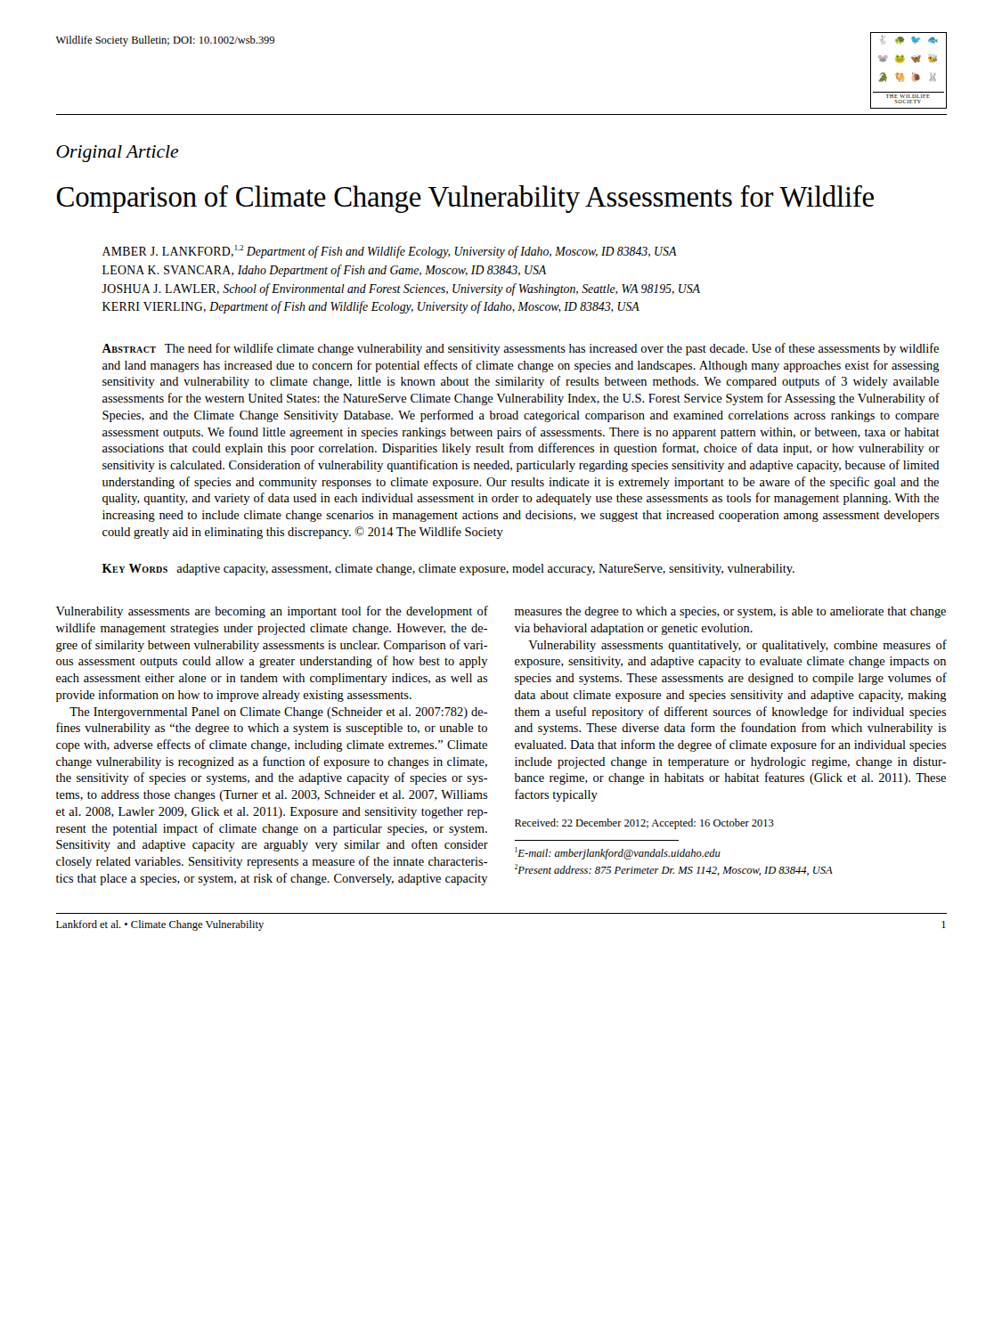Wildlife Society Bulletin; DOI: 10.1002/wsb.399
🐇 🐢 🐦 🐟 🐭 🐸 🦋 🐝 🐊 🐫 🐌 🐰 THE WILDLIFE SOCIETY
Original Article
Comparison of Climate Change Vulnerability Assessments for Wildlife
AMBER J. LANKFORD,1,2 Department of Fish and Wildlife Ecology, University of Idaho, Moscow, ID 83843, USA
LEONA K. SVANCARA, Idaho Department of Fish and Game, Moscow, ID 83843, USA
JOSHUA J. LAWLER, School of Environmental and Forest Sciences, University of Washington, Seattle, WA 98195, USA
KERRI VIERLING, Department of Fish and Wildlife Ecology, University of Idaho, Moscow, ID 83843, USA
Abstract The need for wildlife climate change vulnerability and sensitivity assessments has increased over the past decade. Use of these assessments by wildlife and land managers has increased due to concern for potential effects of climate change on species and landscapes. Although many approaches exist for assessing sensitivity and vulnerability to climate change, little is known about the similarity of results between methods. We compared outputs of 3 widely available assessments for the western United States: the NatureServe Climate Change Vulnerability Index, the U.S. Forest Service System for Assessing the Vulnerability of Species, and the Climate Change Sensitivity Database. We performed a broad categorical comparison and examined correlations across rankings to compare assessment outputs. We found little agreement in species rankings between pairs of assessments. There is no apparent pattern within, or between, taxa or habitat associations that could explain this poor correlation. Disparities likely result from differences in question format, choice of data input, or how vulnerability or sensitivity is calculated. Consideration of vulnerability quantification is needed, particularly regarding species sensitivity and adaptive capacity, because of limited understanding of species and community responses to climate exposure. Our results indicate it is extremely important to be aware of the specific goal and the quality, quantity, and variety of data used in each individual assessment in order to adequately use these assessments as tools for management planning. With the increasing need to include climate change scenarios in management actions and decisions, we suggest that increased cooperation among assessment developers could greatly aid in eliminating this discrepancy. © 2014 The Wildlife Society
Key Words adaptive capacity, assessment, climate change, climate exposure, model accuracy, NatureServe, sensitivity, vulnerability.
Vulnerability assessments are becoming an important tool for the development of wildlife management strategies under projected climate change. However, the degree of similarity between vulnerability assessments is unclear. Comparison of various assessment outputs could allow a greater understanding of how best to apply each assessment either alone or in tandem with complimentary indices, as well as provide information on how to improve already existing assessments.
The Intergovernmental Panel on Climate Change (Schneider et al. 2007:782) defines vulnerability as “the degree to which a system is susceptible to, or unable to cope with, adverse effects of climate change, including climate extremes.” Climate change vulnerability is recognized as a function of exposure to changes in climate, the sensitivity of species or systems, and the adaptive capacity of species or systems, to address those changes (Turner et al. 2003, Schneider et al. 2007, Williams et al. 2008, Lawler 2009, Glick et al. 2011). Exposure and sensitivity together represent the potential impact of climate change on a particular species, or system. Sensitivity and adaptive capacity are arguably very similar and often consider closely related variables. Sensitivity represents a measure of the innate characteristics that place a species, or system, at risk of change. Conversely, adaptive capacity measures the degree to which a species, or system, is able to ameliorate that change via behavioral adaptation or genetic evolution.
Vulnerability assessments quantitatively, or qualitatively, combine measures of exposure, sensitivity, and adaptive capacity to evaluate climate change impacts on species and systems. These assessments are designed to compile large volumes of data about climate exposure and species sensitivity and adaptive capacity, making them a useful repository of different sources of knowledge for individual species and systems. These diverse data form the foundation from which vulnerability is evaluated. Data that inform the degree of climate exposure for an individual species include projected change in temperature or hydrologic regime, change in disturbance regime, or change in habitats or habitat features (Glick et al. 2011). These factors typically
Received: 22 December 2012; Accepted: 16 October 2013
1E-mail: amberjlankford@vandals.uidaho.edu
2Present address: 875 Perimeter Dr. MS 1142, Moscow, ID 83844, USA
Lankford et al. • Climate Change Vulnerability
1